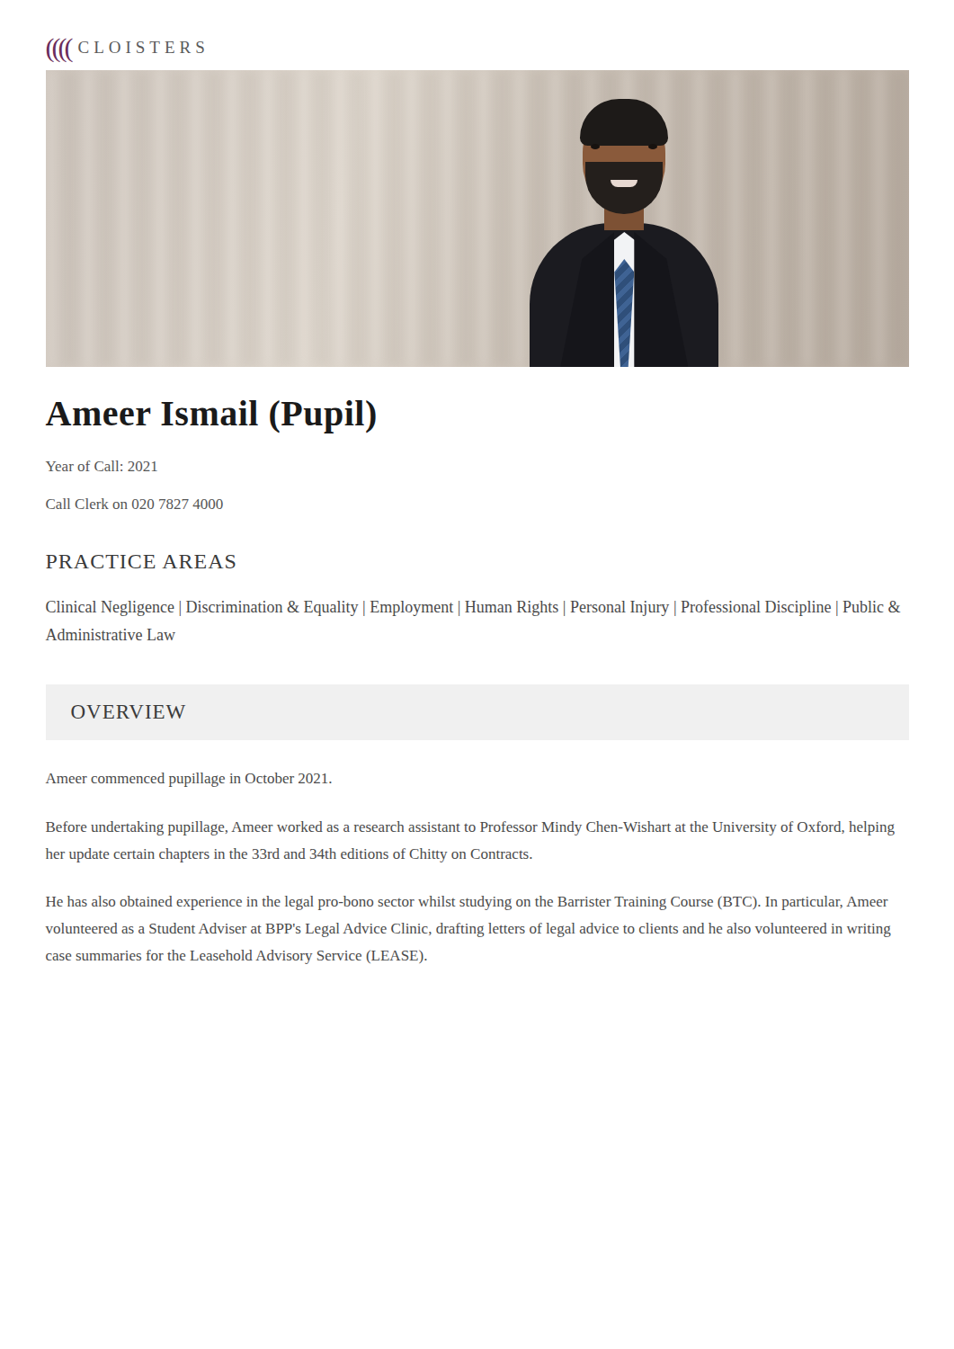(((( CLOISTERS
Ameer Ismail (Pupil)
Year of Call: 2021
Call Clerk on 020 7827 4000
PRACTICE AREAS
Clinical Negligence | Discrimination & Equality | Employment | Human Rights | Personal Injury | Professional Discipline | Public & Administrative Law
OVERVIEW
Ameer commenced pupillage in October 2021.
Before undertaking pupillage, Ameer worked as a research assistant to Professor Mindy Chen-Wishart at the University of Oxford, helping her update certain chapters in the 33rd and 34th editions of Chitty on Contracts.
He has also obtained experience in the legal pro-bono sector whilst studying on the Barrister Training Course (BTC). In particular, Ameer volunteered as a Student Adviser at BPP's Legal Advice Clinic, drafting letters of legal advice to clients and he also volunteered in writing case summaries for the Leasehold Advisory Service (LEASE).